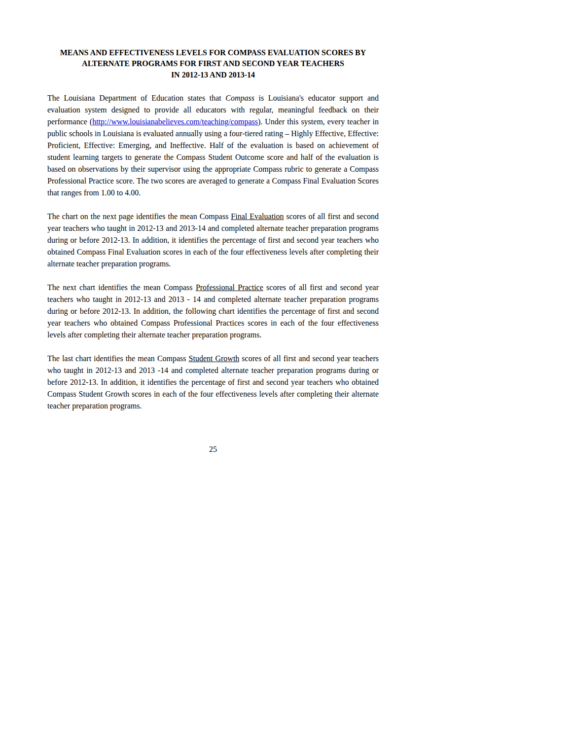Means and Effectiveness Levels for Compass Evaluation Scores by
Alternate Programs for First and Second Year Teachers
in 2012-13 and 2013-14
The Louisiana Department of Education states that Compass is Louisiana's educator support and evaluation system designed to provide all educators with regular, meaningful feedback on their performance (http://www.louisianabelieves.com/teaching/compass). Under this system, every teacher in public schools in Louisiana is evaluated annually using a four-tiered rating – Highly Effective, Effective: Proficient, Effective: Emerging, and Ineffective. Half of the evaluation is based on achievement of student learning targets to generate the Compass Student Outcome score and half of the evaluation is based on observations by their supervisor using the appropriate Compass rubric to generate a Compass Professional Practice score. The two scores are averaged to generate a Compass Final Evaluation Scores that ranges from 1.00 to 4.00.
The chart on the next page identifies the mean Compass Final Evaluation scores of all first and second year teachers who taught in 2012-13 and 2013-14 and completed alternate teacher preparation programs during or before 2012-13. In addition, it identifies the percentage of first and second year teachers who obtained Compass Final Evaluation scores in each of the four effectiveness levels after completing their alternate teacher preparation programs.
The next chart identifies the mean Compass Professional Practice scores of all first and second year teachers who taught in 2012-13 and 2013 - 14 and completed alternate teacher preparation programs during or before 2012-13. In addition, the following chart identifies the percentage of first and second year teachers who obtained Compass Professional Practices scores in each of the four effectiveness levels after completing their alternate teacher preparation programs.
The last chart identifies the mean Compass Student Growth scores of all first and second year teachers who taught in 2012-13 and 2013 -14 and completed alternate teacher preparation programs during or before 2012-13. In addition, it identifies the percentage of first and second year teachers who obtained Compass Student Growth scores in each of the four effectiveness levels after completing their alternate teacher preparation programs.
25